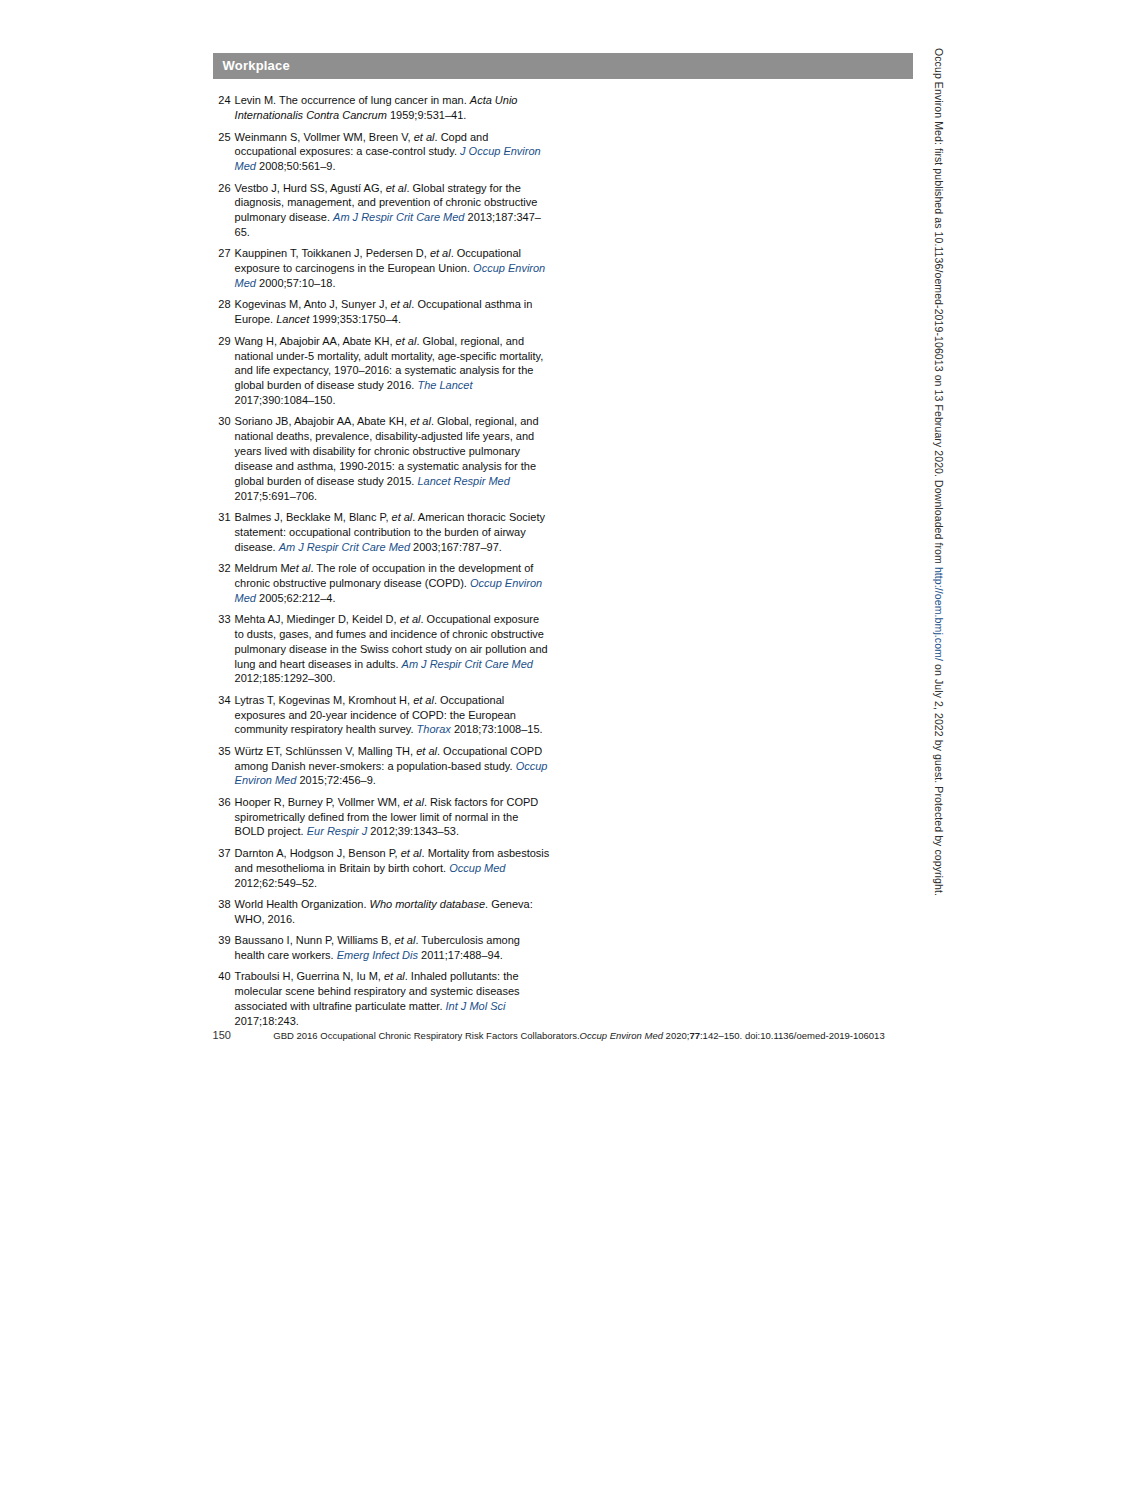Workplace
24 Levin M. The occurrence of lung cancer in man. Acta Unio Internationalis Contra Cancrum 1959;9:531–41.
25 Weinmann S, Vollmer WM, Breen V, et al. Copd and occupational exposures: a case-control study. J Occup Environ Med 2008;50:561–9.
26 Vestbo J, Hurd SS, Agustí AG, et al. Global strategy for the diagnosis, management, and prevention of chronic obstructive pulmonary disease. Am J Respir Crit Care Med 2013;187:347–65.
27 Kauppinen T, Toikkanen J, Pedersen D, et al. Occupational exposure to carcinogens in the European Union. Occup Environ Med 2000;57:10–18.
28 Kogevinas M, Anto J, Sunyer J, et al. Occupational asthma in Europe. Lancet 1999;353:1750–4.
29 Wang H, Abajobir AA, Abate KH, et al. Global, regional, and national under-5 mortality, adult mortality, age-specific mortality, and life expectancy, 1970–2016: a systematic analysis for the global burden of disease study 2016. The Lancet 2017;390:1084–150.
30 Soriano JB, Abajobir AA, Abate KH, et al. Global, regional, and national deaths, prevalence, disability-adjusted life years, and years lived with disability for chronic obstructive pulmonary disease and asthma, 1990-2015: a systematic analysis for the global burden of disease study 2015. Lancet Respir Med 2017;5:691–706.
31 Balmes J, Becklake M, Blanc P, et al. American thoracic Society statement: occupational contribution to the burden of airway disease. Am J Respir Crit Care Med 2003;167:787–97.
32 Meldrum Met al. The role of occupation in the development of chronic obstructive pulmonary disease (COPD). Occup Environ Med 2005;62:212–4.
33 Mehta AJ, Miedinger D, Keidel D, et al. Occupational exposure to dusts, gases, and fumes and incidence of chronic obstructive pulmonary disease in the Swiss cohort study on air pollution and lung and heart diseases in adults. Am J Respir Crit Care Med 2012;185:1292–300.
34 Lytras T, Kogevinas M, Kromhout H, et al. Occupational exposures and 20-year incidence of COPD: the European community respiratory health survey. Thorax 2018;73:1008–15.
35 Würtz ET, Schlünssen V, Malling TH, et al. Occupational COPD among Danish never-smokers: a population-based study. Occup Environ Med 2015;72:456–9.
36 Hooper R, Burney P, Vollmer WM, et al. Risk factors for COPD spirometrically defined from the lower limit of normal in the BOLD project. Eur Respir J 2012;39:1343–53.
37 Darnton A, Hodgson J, Benson P, et al. Mortality from asbestosis and mesothelioma in Britain by birth cohort. Occup Med 2012;62:549–52.
38 World Health Organization. Who mortality database. Geneva: WHO, 2016.
39 Baussano I, Nunn P, Williams B, et al. Tuberculosis among health care workers. Emerg Infect Dis 2011;17:488–94.
40 Traboulsi H, Guerrina N, Iu M, et al. Inhaled pollutants: the molecular scene behind respiratory and systemic diseases associated with ultrafine particulate matter. Int J Mol Sci 2017;18:243.
150
GBD 2016 Occupational Chronic Respiratory Risk Factors Collaborators.Occup Environ Med 2020;77:142–150. doi:10.1136/oemed-2019-106013
Occup Environ Med: first published as 10.1136/oemed-2019-106013 on 13 February 2020. Downloaded from http://oem.bmj.com/ on July 2, 2022 by guest. Protected by copyright.